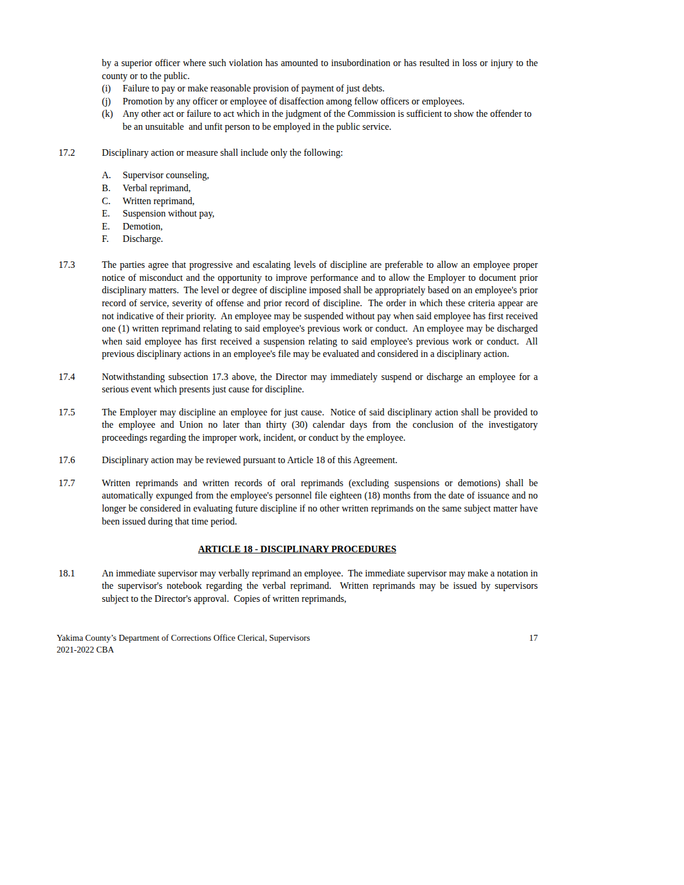by a superior officer where such violation has amounted to insubordination or has resulted in loss or injury to the county or to the public.
(i) Failure to pay or make reasonable provision of payment of just debts.
(j) Promotion by any officer or employee of disaffection among fellow officers or employees.
(k) Any other act or failure to act which in the judgment of the Commission is sufficient to show the offender to be an unsuitable and unfit person to be employed in the public service.
17.2
Disciplinary action or measure shall include only the following:
A. Supervisor counseling,
B. Verbal reprimand,
C. Written reprimand,
E. Suspension without pay,
E. Demotion,
F. Discharge.
17.3
The parties agree that progressive and escalating levels of discipline are preferable to allow an employee proper notice of misconduct and the opportunity to improve performance and to allow the Employer to document prior disciplinary matters. The level or degree of discipline imposed shall be appropriately based on an employee's prior record of service, severity of offense and prior record of discipline. The order in which these criteria appear are not indicative of their priority. An employee may be suspended without pay when said employee has first received one (1) written reprimand relating to said employee's previous work or conduct. An employee may be discharged when said employee has first received a suspension relating to said employee's previous work or conduct. All previous disciplinary actions in an employee's file may be evaluated and considered in a disciplinary action.
17.4
Notwithstanding subsection 17.3 above, the Director may immediately suspend or discharge an employee for a serious event which presents just cause for discipline.
17.5
The Employer may discipline an employee for just cause. Notice of said disciplinary action shall be provided to the employee and Union no later than thirty (30) calendar days from the conclusion of the investigatory proceedings regarding the improper work, incident, or conduct by the employee.
17.6
Disciplinary action may be reviewed pursuant to Article 18 of this Agreement.
17.7
Written reprimands and written records of oral reprimands (excluding suspensions or demotions) shall be automatically expunged from the employee's personnel file eighteen (18) months from the date of issuance and no longer be considered in evaluating future discipline if no other written reprimands on the same subject matter have been issued during that time period.
ARTICLE 18 - DISCIPLINARY PROCEDURES
18.1
An immediate supervisor may verbally reprimand an employee. The immediate supervisor may make a notation in the supervisor's notebook regarding the verbal reprimand. Written reprimands may be issued by supervisors subject to the Director's approval. Copies of written reprimands,
Yakima County’s Department of Corrections Office Clerical, Supervisors
2021-2022 CBA
17